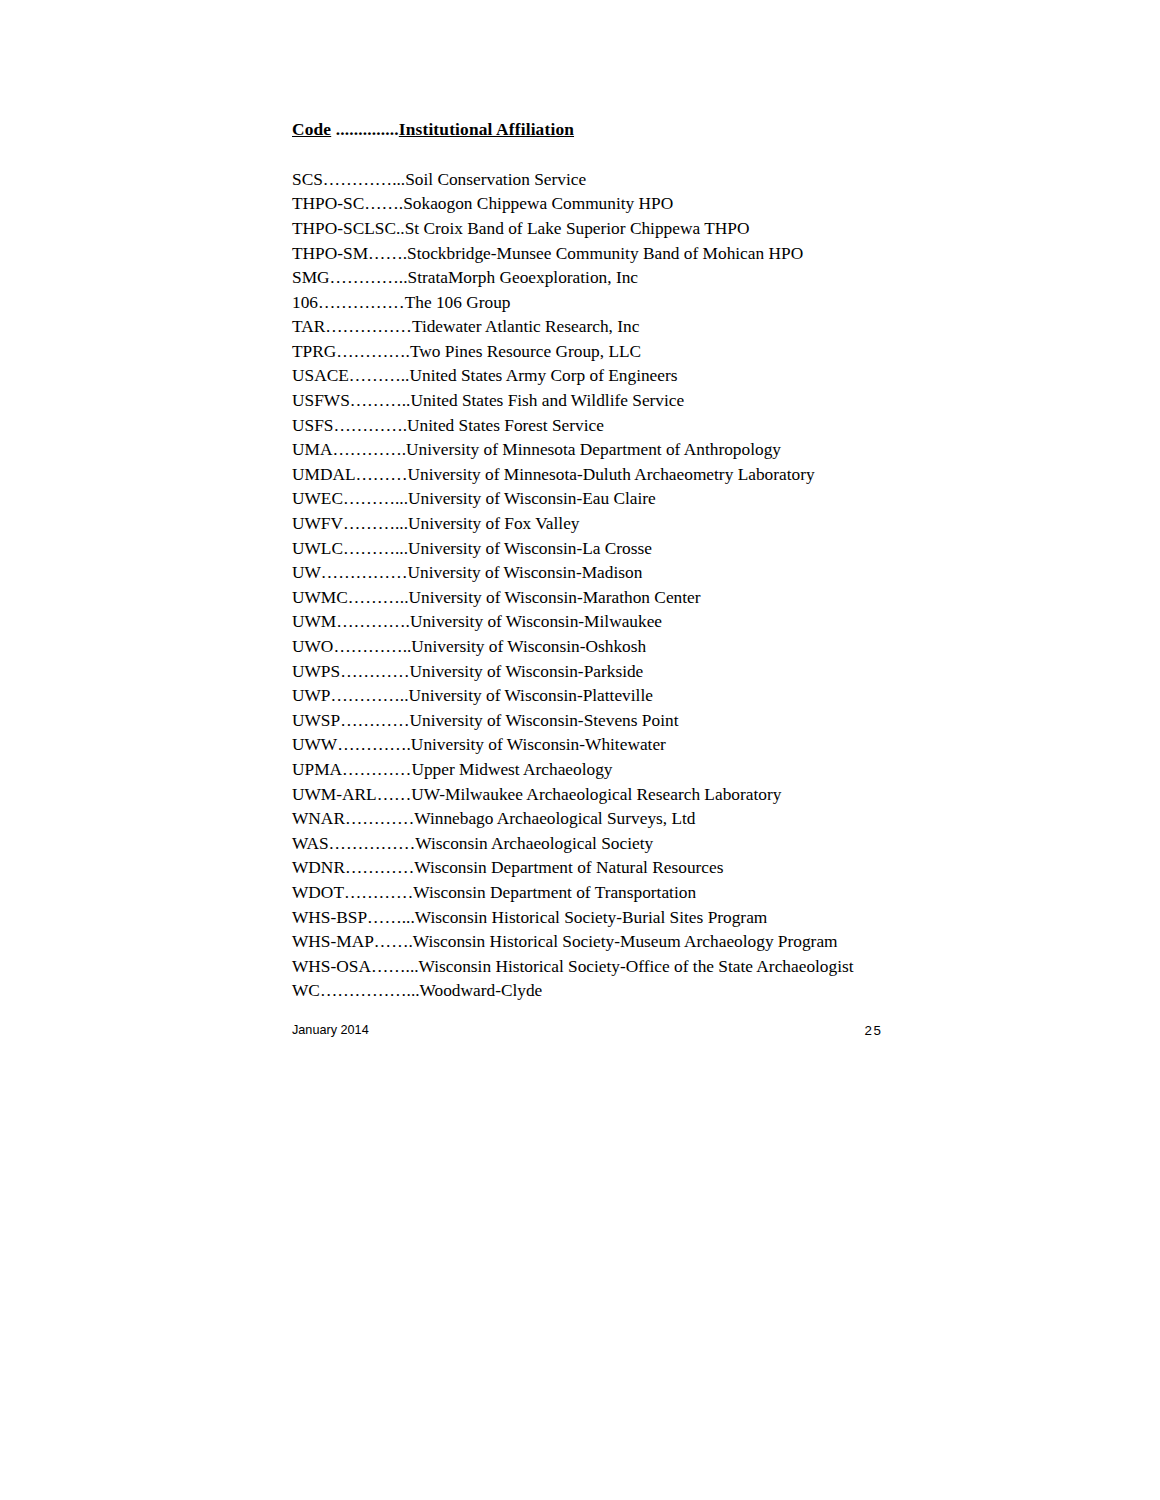Code ..............Institutional Affiliation
SCS…………...Soil Conservation Service THPO-SC…….Sokaogon Chippewa Community HPO THPO-SCLSC..St Croix Band of Lake Superior Chippewa THPO THPO-SM…….Stockbridge-Munsee Community Band of Mohican HPO SMG…………..StrataMorph Geoexploration, Inc 106……………The 106 Group TAR……………Tidewater Atlantic Research, Inc TPRG………….Two Pines Resource Group, LLC USACE………..United States Army Corp of Engineers USFWS………..United States Fish and Wildlife Service USFS………….United States Forest Service UMA………….University of Minnesota Department of Anthropology UMDAL………University of Minnesota-Duluth Archaeometry Laboratory UWEC………...University of Wisconsin-Eau Claire UWFV………...University of Fox Valley UWLC………...University of Wisconsin-La Crosse UW……………University of Wisconsin-Madison UWMC………..University of Wisconsin-Marathon Center UWM………….University of Wisconsin-Milwaukee UWO…………..University of Wisconsin-Oshkosh UWPS…………University of Wisconsin-Parkside UWP…………..University of Wisconsin-Platteville UWSP…………University of Wisconsin-Stevens Point UWW………….University of Wisconsin-Whitewater UPMA…………Upper Midwest Archaeology UWM-ARL……UW-Milwaukee Archaeological Research Laboratory WNAR…………Winnebago Archaeological Surveys, Ltd WAS……………Wisconsin Archaeological Society WDNR…………Wisconsin Department of Natural Resources WDOT…………Wisconsin Department of Transportation WHS-BSP……...Wisconsin Historical Society-Burial Sites Program WHS-MAP…….Wisconsin Historical Society-Museum Archaeology Program WHS-OSA……...Wisconsin Historical Society-Office of the State Archaeologist WC……………...Woodward-Clyde
January 2014 25